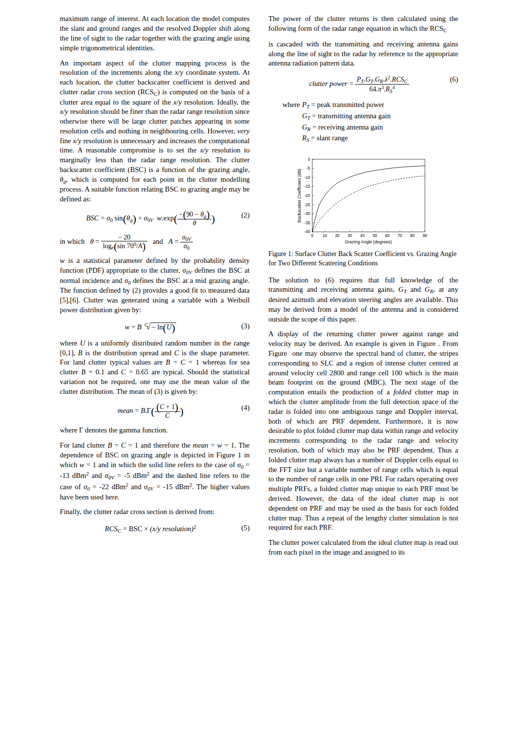maximum range of interest. At each location the model computes the slant and ground ranges and the resolved Doppler shift along the line of sight to the radar together with the grazing angle using simple trigonometrical identities.
An important aspect of the clutter mapping process is the resolution of the increments along the x/y coordinate system. At each location, the clutter backscatter coefficient is derived and clutter radar cross section (RCSC) is computed on the basis of a clutter area equal to the square of the x/y resolution. Ideally, the x/y resolution should be finer than the radar range resolution since otherwise there will be large clutter patches appearing in some resolution cells and nothing in neighbouring cells. However, very fine x/y resolution is unnecessary and increases the computational time. A reasonable compromise is to set the x/y resolution to marginally less than the radar range resolution. The clutter backscatter coefficient (BSC) is a function of the grazing angle, θg, which is computed for each point in the clutter modelling process. A suitable function relating BSC to grazing angle may be defined as:
(2) BSC = σ0 sin(θg) + σ0V w.exp(−(90 − θg) θ)
in which θ = − 20 loge(sin 700/A) and A = σ0V σ0
w is a statistical parameter defined by the probability density function (PDF) appropriate to the clutter, σ0V defines the BSC at normal incidence and σ0 defines the BSC at a mid grazing angle. The function defined by (2) provides a good fit to measured data [5],[6]. Clutter was generated using a variable with a Weibull power distribution given by:
(3) w = B C√− ln(U)
where U is a uniformly distributed random number in the range [0,1], B is the distribution spread and C is the shape parameter. For land clutter typical values are B = C = 1 whereas for sea clutter B = 0.1 and C = 0.65 are typical. Should the statistical variation not be required, one may use the mean value of the clutter distribution. The mean of (3) is given by:
(4) mean = B.Γ((C + 1) C)
where Γ denotes the gamma function.
For land clutter B = C = 1 and therefore the mean = w = 1. The dependence of BSC on grazing angle is depicted in Figure 1 in which w = 1 and in which the solid line refers to the case of σ0 = -13 dBm2 and σ0V = -5 dBm2 and the dashed line refers to the case of σ0 = -22 dBm2 and σ0V = -15 dBm2. The higher values have been used here.
Finally, the clutter radar cross section is derived from:
(5) RCSC = BSC × (x/y resolution)2
The power of the clutter returns is then calculated using the following form of the radar range equation in which the RCSC
is cascaded with the transmitting and receiving antenna gains along the line of sight to the radar by reference to the appropriate antenna radiation pattern data.
(6) clutter power = PT.GT.GR.λ2.RCSC 64.π3.RS4
| where | P T = peak transmitted power |
| | G T = transmitting antenna gain |
| | G R = receiving antenna gain |
| | R S = slant range |
0 -5 -10 -15 -20 -25 -30 -35 -40 0 10 20 30 40 50 60 70 80 90 Grazing Angle (degrees) Backscatter Coefficient (dB)
Figure 1: Surface Clutter Back Scatter Coefficient vs. Grazing Angle for Two Different Scattering Conditions
The solution to (6) requires that full knowledge of the transmitting and receiving antenna gains, GT and GR, at any desired azimuth and elevation steering angles are available. This may be derived from a model of the antenna and is considered outside the scope of this paper.
A display of the returning clutter power against range and velocity may be derived. An example is given in Figure . From Figure one may observe the spectral band of clutter, the stripes corresponding to SLC and a region of intense clutter centred at around velocity cell 2800 and range cell 100 which is the main beam footprint on the ground (MBC). The next stage of the computation entails the production of a folded clutter map in which the clutter amplitude from the full detection space of the radar is folded into one ambiguous range and Doppler interval, both of which are PRF dependent. Furthermore, it is now desirable to plot folded clutter map data within range and velocity increments corresponding to the radar range and velocity resolution, both of which may also be PRF dependent. Thus a folded clutter map always has a number of Doppler cells equal to the FFT size but a variable number of range cells which is equal to the number of range cells in one PRI. For radars operating over multiple PRFs, a folded clutter map unique to each PRF must be derived. However, the data of the ideal clutter map is not dependent on PRF and may be used as the basis for each folded clutter map. Thus a repeat of the lengthy clutter simulation is not required for each PRF.
The clutter power calculated from the ideal clutter map is read out from each pixel in the image and assigned to its